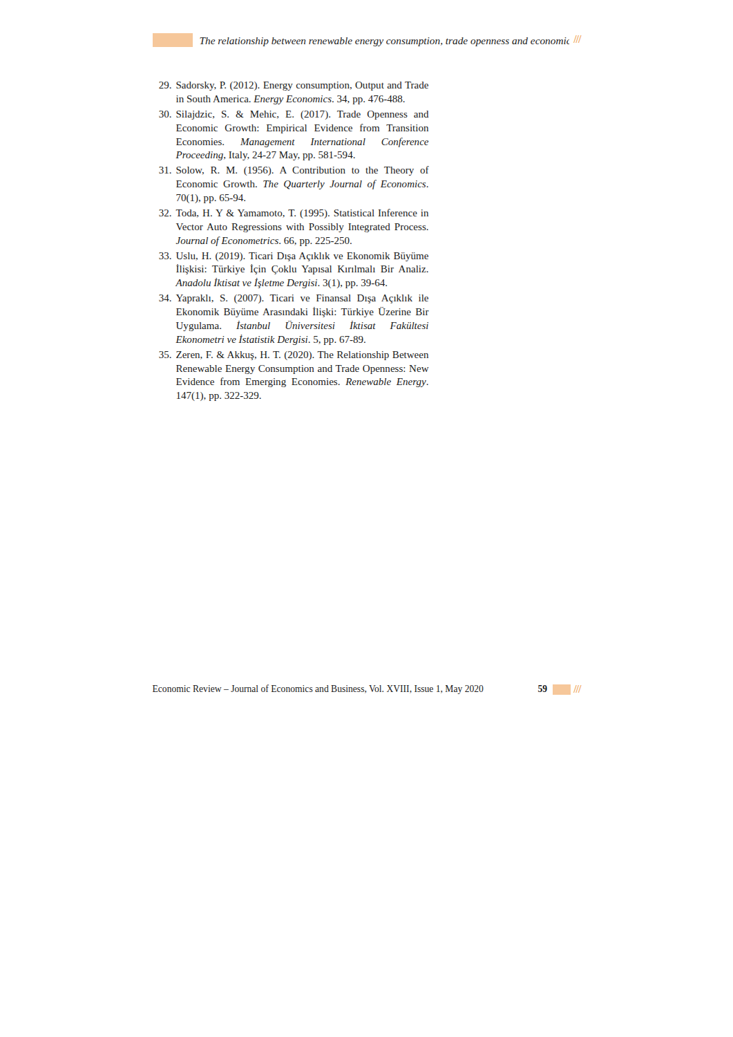The relationship between renewable energy consumption, trade openness and economic….
///
29. Sadorsky, P. (2012). Energy consumption, Output and Trade in South America. Energy Economics. 34, pp. 476-488.
30. Silajdzic, S. & Mehic, E. (2017). Trade Openness and Economic Growth: Empirical Evidence from Transition Economies. Management International Conference Proceeding, Italy, 24-27 May, pp. 581-594.
31. Solow, R. M. (1956). A Contribution to the Theory of Economic Growth. The Quarterly Journal of Economics. 70(1), pp. 65-94.
32. Toda, H. Y & Yamamoto, T. (1995). Statistical Inference in Vector Auto Regressions with Possibly Integrated Process. Journal of Econometrics. 66, pp. 225-250.
33. Uslu, H. (2019). Ticari Dışa Açıklık ve Ekonomik Büyüme İlişkisi: Türkiye İçin Çoklu Yapısal Kırılmalı Bir Analiz. Anadolu İktisat ve İşletme Dergisi. 3(1), pp. 39-64.
34. Yapraklı, S. (2007). Ticari ve Finansal Dışa Açıklık ile Ekonomik Büyüme Arasındaki İlişki: Türkiye Üzerine Bir Uygulama. İstanbul Üniversitesi İktisat Fakültesi Ekonometri ve İstatistik Dergisi. 5, pp. 67-89.
35. Zeren, F. & Akkuş, H. T. (2020). The Relationship Between Renewable Energy Consumption and Trade Openness: New Evidence from Emerging Economies. Renewable Energy. 147(1), pp. 322-329.
Economic Review – Journal of Economics and Business, Vol. XVIII, Issue 1, May 2020
59
///